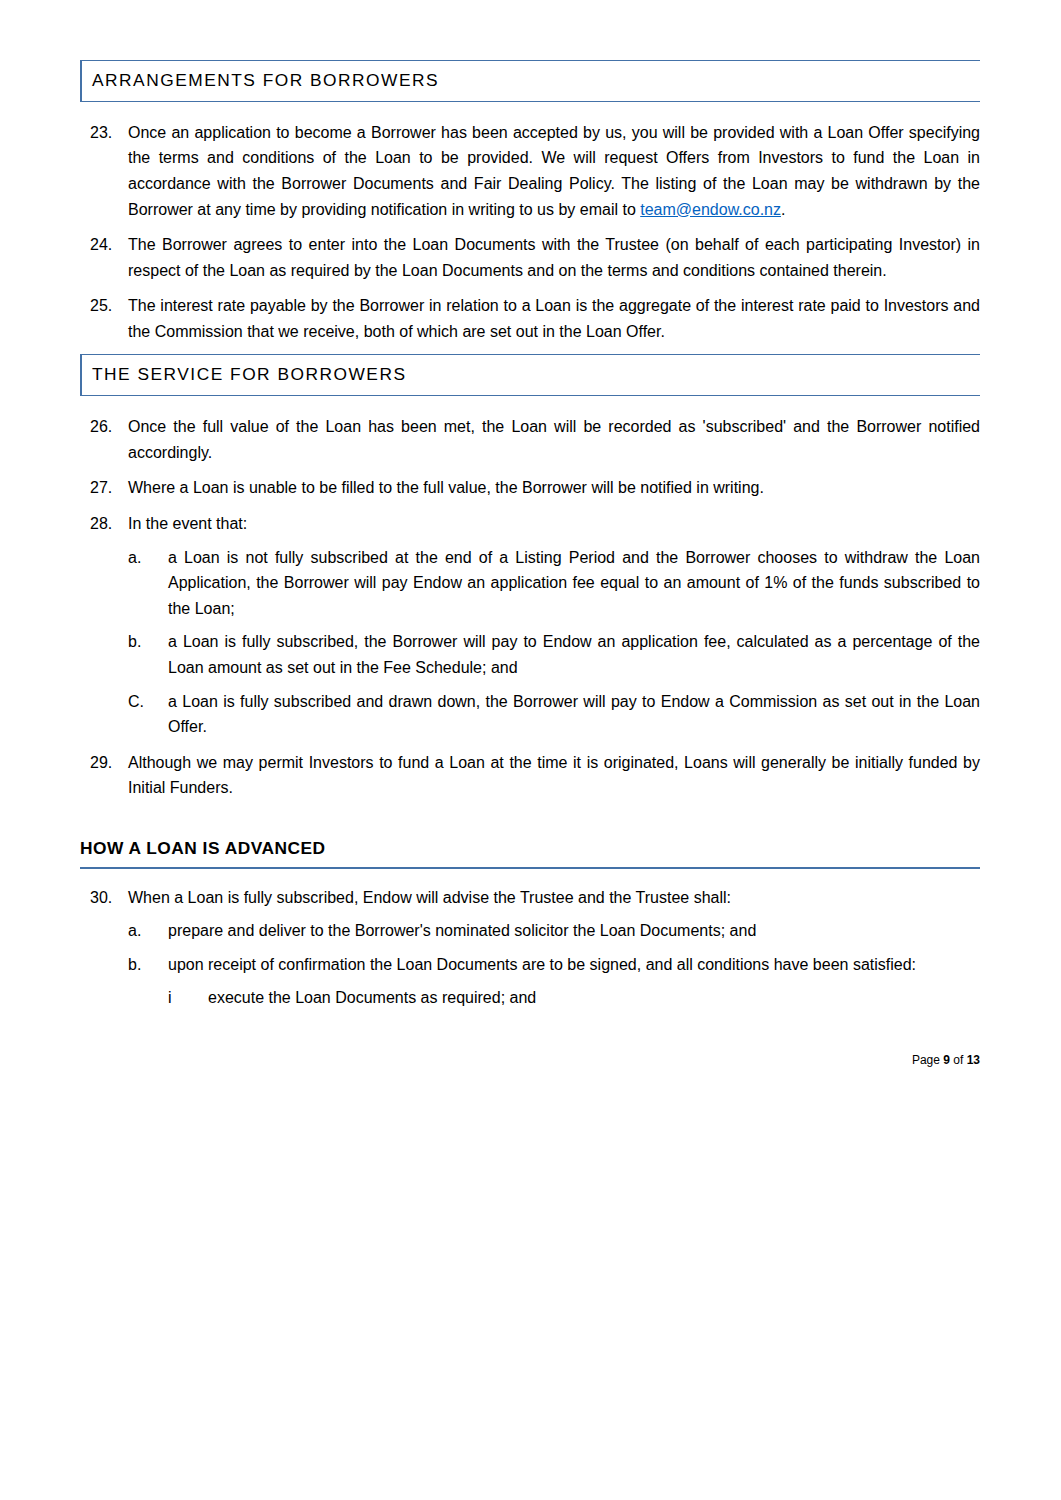ARRANGEMENTS FOR BORROWERS
Once an application to become a Borrower has been accepted by us, you will be provided with a Loan Offer specifying the terms and conditions of the Loan to be provided. We will request Offers from Investors to fund the Loan in accordance with the Borrower Documents and Fair Dealing Policy. The listing of the Loan may be withdrawn by the Borrower at any time by providing notification in writing to us by email to team@endow.co.nz.
The Borrower agrees to enter into the Loan Documents with the Trustee (on behalf of each participating Investor) in respect of the Loan as required by the Loan Documents and on the terms and conditions contained therein.
The interest rate payable by the Borrower in relation to a Loan is the aggregate of the interest rate paid to Investors and the Commission that we receive, both of which are set out in the Loan Offer.
THE SERVICE FOR BORROWERS
Once the full value of the Loan has been met, the Loan will be recorded as 'subscribed' and the Borrower notified accordingly.
Where a Loan is unable to be filled to the full value, the Borrower will be notified in writing.
In the event that:
a Loan is not fully subscribed at the end of a Listing Period and the Borrower chooses to withdraw the Loan Application, the Borrower will pay Endow an application fee equal to an amount of 1% of the funds subscribed to the Loan;
a Loan is fully subscribed, the Borrower will pay to Endow an application fee, calculated as a percentage of the Loan amount as set out in the Fee Schedule; and
a Loan is fully subscribed and drawn down, the Borrower will pay to Endow a Commission as set out in the Loan Offer.
Although we may permit Investors to fund a Loan at the time it is originated, Loans will generally be initially funded by Initial Funders.
HOW A LOAN IS ADVANCED
When a Loan is fully subscribed, Endow will advise the Trustee and the Trustee shall:
prepare and deliver to the Borrower's nominated solicitor the Loan Documents; and
upon receipt of confirmation the Loan Documents are to be signed, and all conditions have been satisfied:
execute the Loan Documents as required; and
Page 9 of 13